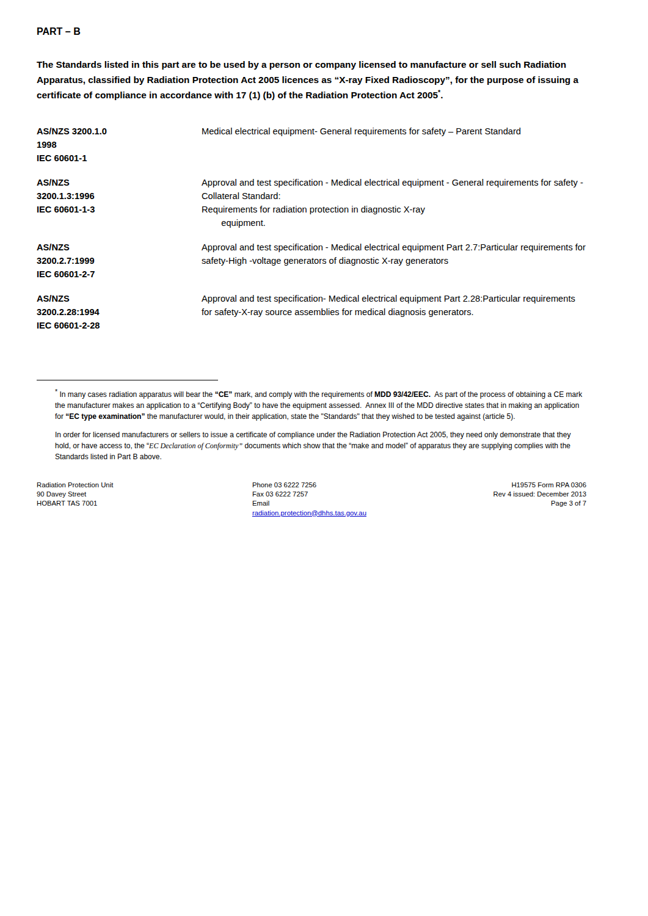PART – B
The Standards listed in this part are to be used by a person or company licensed to manufacture or sell such Radiation Apparatus, classified by Radiation Protection Act 2005 licences as “X-ray Fixed Radioscopy”, for the purpose of issuing a certificate of compliance in accordance with 17 (1) (b) of the Radiation Protection Act 2005*.
| AS/NZS 3200.1.0 1998 IEC 60601-1 | Medical electrical equipment- General requirements for safety – Parent Standard |
| AS/NZS 3200.1.3:1996 IEC 60601-1-3 | Approval and test specification - Medical electrical equipment - General requirements for safety - Collateral Standard: Requirements for radiation protection in diagnostic X-ray equipment. |
| AS/NZS 3200.2.7:1999 IEC 60601-2-7 | Approval and test specification - Medical electrical equipment Part 2.7:Particular requirements for safety-High -voltage generators of diagnostic X-ray generators |
| AS/NZS 3200.2.28:1994 IEC 60601-2-28 | Approval and test specification- Medical electrical equipment Part 2.28:Particular requirements for safety-X-ray source assemblies for medical diagnosis generators. |
* In many cases radiation apparatus will bear the “CE” mark, and comply with the requirements of MDD 93/42/EEC. As part of the process of obtaining a CE mark the manufacturer makes an application to a “Certifying Body” to have the equipment assessed. Annex III of the MDD directive states that in making an application for “EC type examination” the manufacturer would, in their application, state the "Standards" that they wished to be tested against (article 5).
In order for licensed manufacturers or sellers to issue a certificate of compliance under the Radiation Protection Act 2005, they need only demonstrate that they hold, or have access to, the “EC Declaration of Conformity” documents which show that the “make and model” of apparatus they are supplying complies with the Standards listed in Part B above.
Radiation Protection Unit
90 Davey Street
HOBART TAS 7001
Phone 03 6222 7256
Fax 03 6222 7257
Email
radiation.protection@dhhs.tas.gov.au
H19575 Form RPA 0306
Rev 4 issued: December 2013
Page 3 of 7